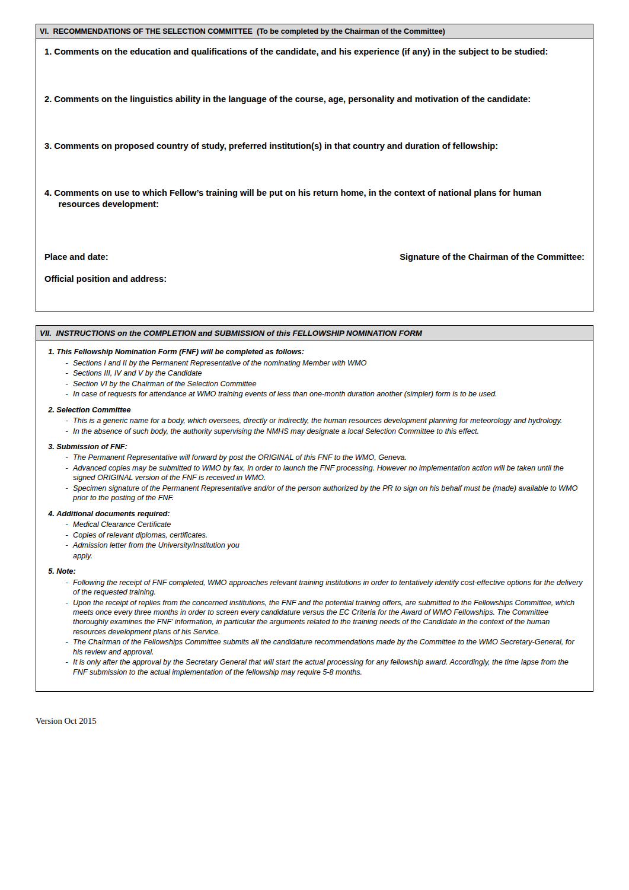VI. RECOMMENDATIONS OF THE SELECTION COMMITTEE (To be completed by the Chairman of the Committee)
1. Comments on the education and qualifications of the candidate, and his experience (if any) in the subject to be studied:
2. Comments on the linguistics ability in the language of the course, age, personality and motivation of the candidate:
3. Comments on proposed country of study, preferred institution(s) in that country and duration of fellowship:
4. Comments on use to which Fellow’s training will be put on his return home, in the context of national plans for human resources development:
Place and date: Signature of the Chairman of the Committee:
Official position and address:
VII. INSTRUCTIONS on the COMPLETION and SUBMISSION of this FELLOWSHIP NOMINATION FORM
This Fellowship Nomination Form (FNF) will be completed as follows:
Sections I and II by the Permanent Representative of the nominating Member with WMO
Sections III, IV and V by the Candidate
Section VI by the Chairman of the Selection Committee
In case of requests for attendance at WMO training events of less than one-month duration another (simpler) form is to be used.
Selection Committee
This is a generic name for a body, which oversees, directly or indirectly, the human resources development planning for meteorology and hydrology.
In the absence of such body, the authority supervising the NMHS may designate a local Selection Committee to this effect.
Submission of FNF:
The Permanent Representative will forward by post the ORIGINAL of this FNF to the WMO, Geneva.
Advanced copies may be submitted to WMO by fax, in order to launch the FNF processing. However no implementation action will be taken until the signed ORIGINAL version of the FNF is received in WMO.
Specimen signature of the Permanent Representative and/or of the person authorized by the PR to sign on his behalf must be (made) available to WMO prior to the posting of the FNF.
Additional documents required:
Medical Clearance Certificate
Copies of relevant diplomas, certificates.
Admission letter from the University/Institution you
apply.
Note:
Following the receipt of FNF completed, WMO approaches relevant training institutions in order to tentatively identify cost-effective options for the delivery of the requested training.
Upon the receipt of replies from the concerned institutions, the FNF and the potential training offers, are submitted to the Fellowships Committee, which meets once every three months in order to screen every candidature versus the EC Criteria for the Award of WMO Fellowships. The Committee thoroughly examines the FNF’ information, in particular the arguments related to the training needs of the Candidate in the context of the human resources development plans of his Service.
The Chairman of the Fellowships Committee submits all the candidature recommendations made by the Committee to the WMO Secretary-General, for his review and approval.
It is only after the approval by the Secretary General that will start the actual processing for any fellowship award. Accordingly, the time lapse from the FNF submission to the actual implementation of the fellowship may require 5-8 months.
Version Oct 2015